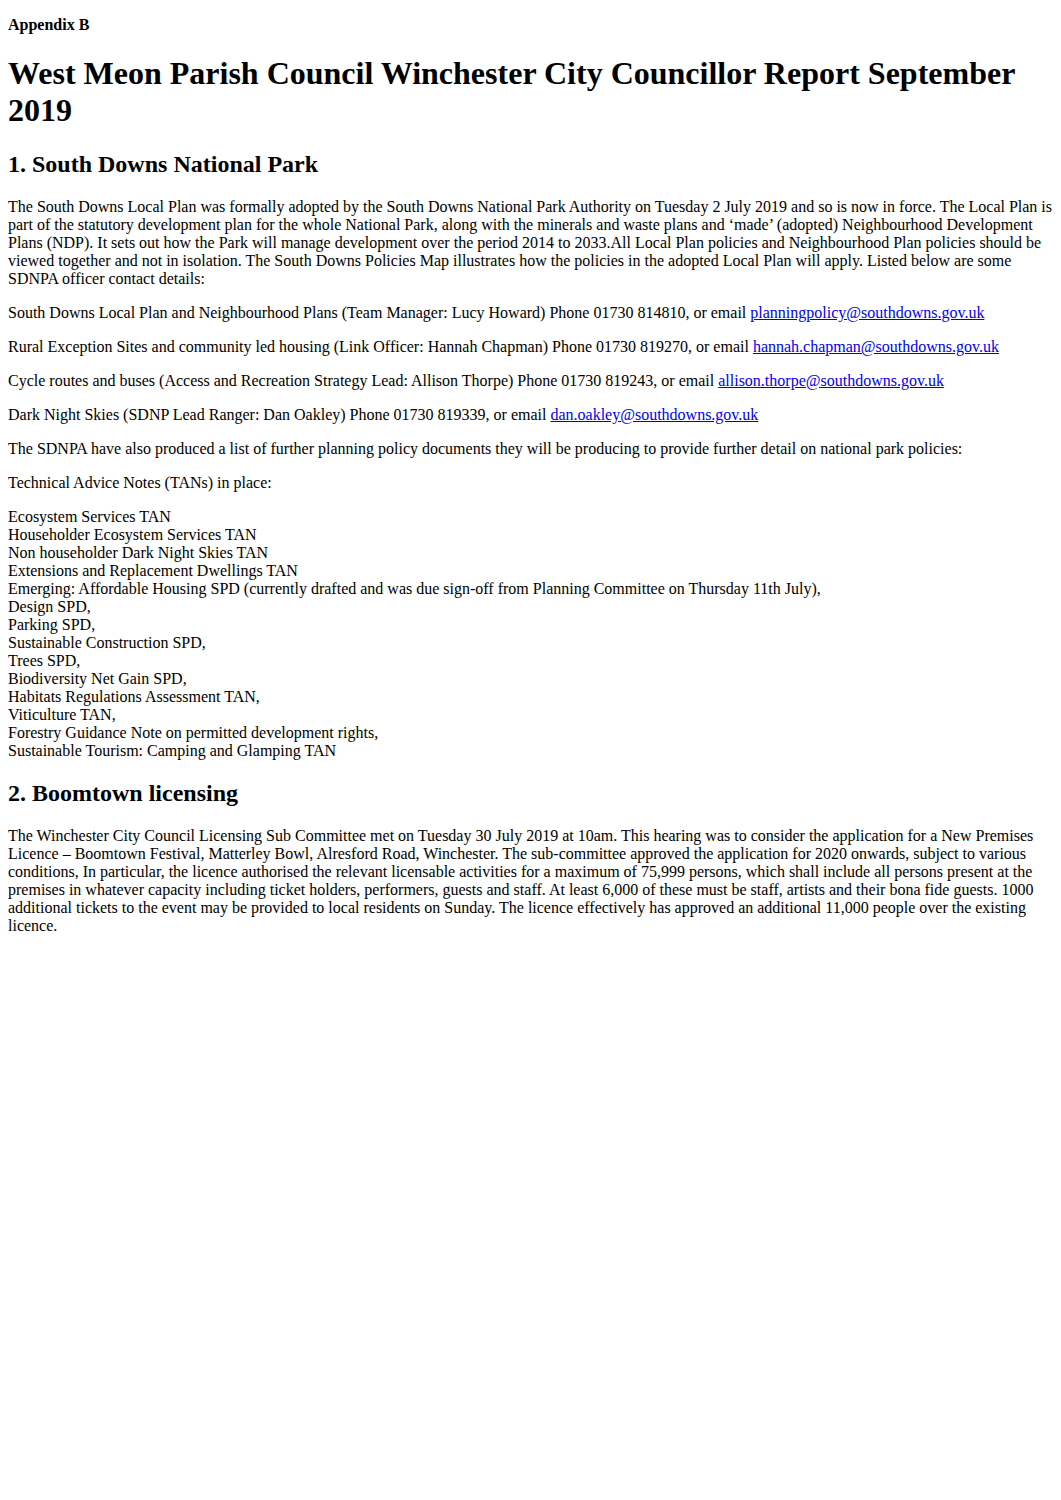Appendix B
West Meon Parish Council Winchester City Councillor Report September 2019
1. South Downs National Park
The South Downs Local Plan was formally adopted by the South Downs National Park Authority on Tuesday 2 July 2019 and so is now in force. The Local Plan is part of the statutory development plan for the whole National Park, along with the minerals and waste plans and ‘made’ (adopted) Neighbourhood Development Plans (NDP). It sets out how the Park will manage development over the period 2014 to 2033.All Local Plan policies and Neighbourhood Plan policies should be viewed together and not in isolation. The South Downs Policies Map illustrates how the policies in the adopted Local Plan will apply. Listed below are some SDNPA officer contact details:
South Downs Local Plan and Neighbourhood Plans (Team Manager: Lucy Howard) Phone 01730 814810, or email planningpolicy@southdowns.gov.uk
Rural Exception Sites and community led housing (Link Officer: Hannah Chapman) Phone 01730 819270, or email hannah.chapman@southdowns.gov.uk
Cycle routes and buses (Access and Recreation Strategy Lead: Allison Thorpe) Phone 01730 819243, or email allison.thorpe@southdowns.gov.uk
Dark Night Skies (SDNP Lead Ranger: Dan Oakley) Phone 01730 819339, or email dan.oakley@southdowns.gov.uk
The SDNPA have also produced a list of further planning policy documents they will be producing to provide further detail on national park policies:
Technical Advice Notes (TANs) in place:
Ecosystem Services TAN
Householder Ecosystem Services TAN
Non householder Dark Night Skies TAN
Extensions and Replacement Dwellings TAN
Emerging: Affordable Housing SPD (currently drafted and was due sign-off from Planning Committee on Thursday 11th July),
Design SPD,
Parking SPD,
Sustainable Construction SPD,
Trees SPD,
Biodiversity Net Gain SPD,
Habitats Regulations Assessment TAN,
Viticulture TAN,
Forestry Guidance Note on permitted development rights,
Sustainable Tourism: Camping and Glamping TAN
2. Boomtown licensing
The Winchester City Council Licensing Sub Committee met on Tuesday 30 July 2019 at 10am. This hearing was to consider the application for a New Premises Licence – Boomtown Festival, Matterley Bowl, Alresford Road, Winchester. The sub-committee approved the application for 2020 onwards, subject to various conditions, In particular, the licence authorised the relevant licensable activities for a maximum of 75,999 persons, which shall include all persons present at the premises in whatever capacity including ticket holders, performers, guests and staff. At least 6,000 of these must be staff, artists and their bona fide guests. 1000 additional tickets to the event may be provided to local residents on Sunday. The licence effectively has approved an additional 11,000 people over the existing licence.